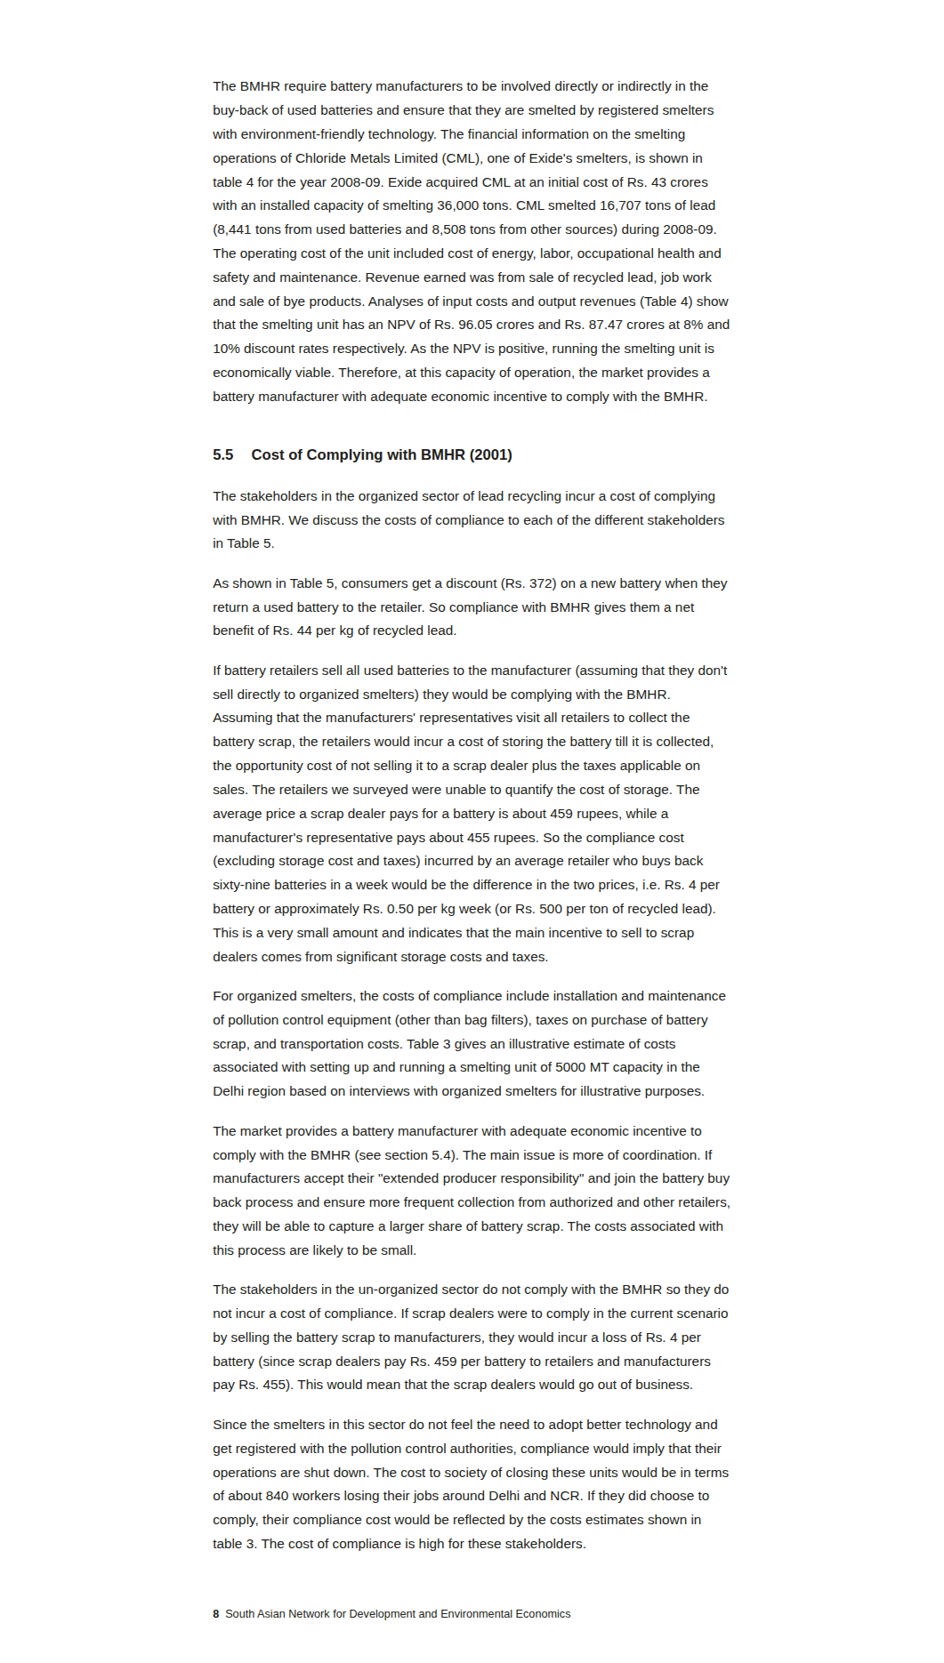The BMHR require battery manufacturers to be involved directly or indirectly in the buy-back of used batteries and ensure that they are smelted by registered smelters with environment-friendly technology. The financial information on the smelting operations of Chloride Metals Limited (CML), one of Exide's smelters, is shown in table 4 for the year 2008-09. Exide acquired CML at an initial cost of Rs. 43 crores with an installed capacity of smelting 36,000 tons. CML smelted 16,707 tons of lead (8,441 tons from used batteries and 8,508 tons from other sources) during 2008-09. The operating cost of the unit included cost of energy, labor, occupational health and safety and maintenance. Revenue earned was from sale of recycled lead, job work and sale of bye products. Analyses of input costs and output revenues (Table 4) show that the smelting unit has an NPV of Rs. 96.05 crores and Rs. 87.47 crores at 8% and 10% discount rates respectively. As the NPV is positive, running the smelting unit is economically viable. Therefore, at this capacity of operation, the market provides a battery manufacturer with adequate economic incentive to comply with the BMHR.
5.5 Cost of Complying with BMHR (2001)
The stakeholders in the organized sector of lead recycling incur a cost of complying with BMHR. We discuss the costs of compliance to each of the different stakeholders in Table 5.
As shown in Table 5, consumers get a discount (Rs. 372) on a new battery when they return a used battery to the retailer. So compliance with BMHR gives them a net benefit of Rs. 44 per kg of recycled lead.
If battery retailers sell all used batteries to the manufacturer (assuming that they don't sell directly to organized smelters) they would be complying with the BMHR. Assuming that the manufacturers' representatives visit all retailers to collect the battery scrap, the retailers would incur a cost of storing the battery till it is collected, the opportunity cost of not selling it to a scrap dealer plus the taxes applicable on sales. The retailers we surveyed were unable to quantify the cost of storage. The average price a scrap dealer pays for a battery is about 459 rupees, while a manufacturer's representative pays about 455 rupees. So the compliance cost (excluding storage cost and taxes) incurred by an average retailer who buys back sixty-nine batteries in a week would be the difference in the two prices, i.e. Rs. 4 per battery or approximately Rs. 0.50 per kg week (or Rs. 500 per ton of recycled lead). This is a very small amount and indicates that the main incentive to sell to scrap dealers comes from significant storage costs and taxes.
For organized smelters, the costs of compliance include installation and maintenance of pollution control equipment (other than bag filters), taxes on purchase of battery scrap, and transportation costs. Table 3 gives an illustrative estimate of costs associated with setting up and running a smelting unit of 5000 MT capacity in the Delhi region based on interviews with organized smelters for illustrative purposes.
The market provides a battery manufacturer with adequate economic incentive to comply with the BMHR (see section 5.4). The main issue is more of coordination. If manufacturers accept their "extended producer responsibility" and join the battery buy back process and ensure more frequent collection from authorized and other retailers, they will be able to capture a larger share of battery scrap. The costs associated with this process are likely to be small.
The stakeholders in the un-organized sector do not comply with the BMHR so they do not incur a cost of compliance. If scrap dealers were to comply in the current scenario by selling the battery scrap to manufacturers, they would incur a loss of Rs. 4 per battery (since scrap dealers pay Rs. 459 per battery to retailers and manufacturers pay Rs. 455). This would mean that the scrap dealers would go out of business.
Since the smelters in this sector do not feel the need to adopt better technology and get registered with the pollution control authorities, compliance would imply that their operations are shut down. The cost to society of closing these units would be in terms of about 840 workers losing their jobs around Delhi and NCR. If they did choose to comply, their compliance cost would be reflected by the costs estimates shown in table 3. The cost of compliance is high for these stakeholders.
8 South Asian Network for Development and Environmental Economics